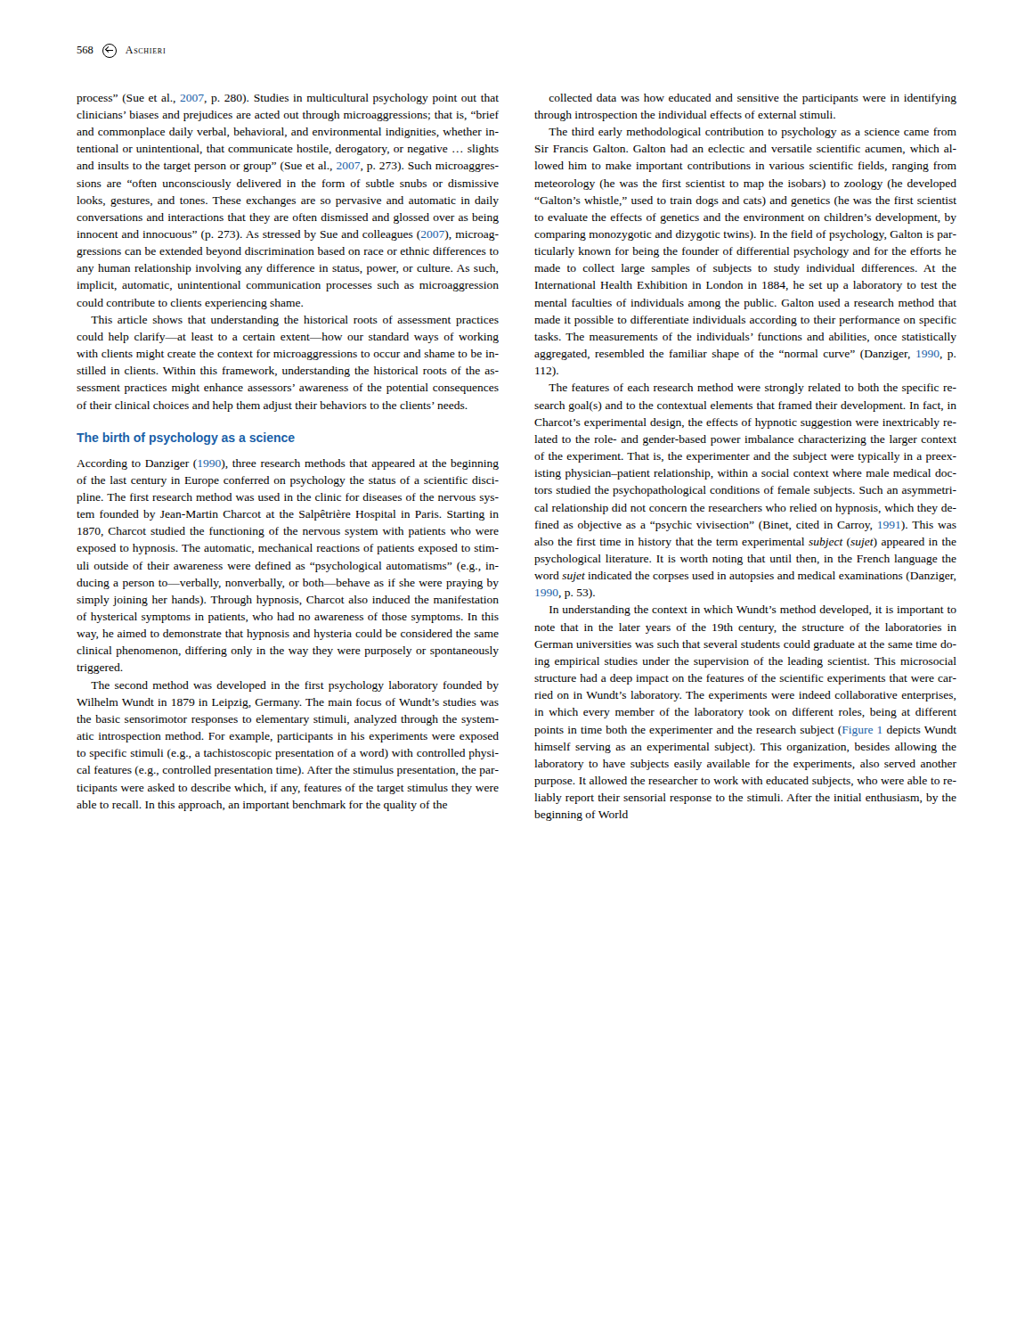568 Aschieri
process” (Sue et al., 2007, p. 280). Studies in multicultural psychology point out that clinicians’ biases and prejudices are acted out through microaggressions; that is, “brief and commonplace daily verbal, behavioral, and environmental indignities, whether intentional or unintentional, that communicate hostile, derogatory, or negative … slights and insults to the target person or group” (Sue et al., 2007, p. 273). Such microaggressions are “often unconsciously delivered in the form of subtle snubs or dismissive looks, gestures, and tones. These exchanges are so pervasive and automatic in daily conversations and interactions that they are often dismissed and glossed over as being innocent and innocuous” (p. 273). As stressed by Sue and colleagues (2007), microaggressions can be extended beyond discrimination based on race or ethnic differences to any human relationship involving any difference in status, power, or culture. As such, implicit, automatic, unintentional communication processes such as microaggression could contribute to clients experiencing shame.
This article shows that understanding the historical roots of assessment practices could help clarify—at least to a certain extent—how our standard ways of working with clients might create the context for microaggressions to occur and shame to be instilled in clients. Within this framework, understanding the historical roots of the assessment practices might enhance assessors’ awareness of the potential consequences of their clinical choices and help them adjust their behaviors to the clients’ needs.
The birth of psychology as a science
According to Danziger (1990), three research methods that appeared at the beginning of the last century in Europe conferred on psychology the status of a scientific discipline. The first research method was used in the clinic for diseases of the nervous system founded by Jean-Martin Charcot at the Salpêtrière Hospital in Paris. Starting in 1870, Charcot studied the functioning of the nervous system with patients who were exposed to hypnosis. The automatic, mechanical reactions of patients exposed to stimuli outside of their awareness were defined as “psychological automatisms” (e.g., inducing a person to—verbally, nonverbally, or both—behave as if she were praying by simply joining her hands). Through hypnosis, Charcot also induced the manifestation of hysterical symptoms in patients, who had no awareness of those symptoms. In this way, he aimed to demonstrate that hypnosis and hysteria could be considered the same clinical phenomenon, differing only in the way they were purposely or spontaneously triggered.
The second method was developed in the first psychology laboratory founded by Wilhelm Wundt in 1879 in Leipzig, Germany. The main focus of Wundt’s studies was the basic sensorimotor responses to elementary stimuli, analyzed through the systematic introspection method. For example, participants in his experiments were exposed to specific stimuli (e.g., a tachistoscopic presentation of a word) with controlled physical features (e.g., controlled presentation time). After the stimulus presentation, the participants were asked to describe which, if any, features of the target stimulus they were able to recall. In this approach, an important benchmark for the quality of the
collected data was how educated and sensitive the participants were in identifying through introspection the individual effects of external stimuli.
The third early methodological contribution to psychology as a science came from Sir Francis Galton. Galton had an eclectic and versatile scientific acumen, which allowed him to make important contributions in various scientific fields, ranging from meteorology (he was the first scientist to map the isobars) to zoology (he developed “Galton’s whistle,” used to train dogs and cats) and genetics (he was the first scientist to evaluate the effects of genetics and the environment on children’s development, by comparing monozygotic and dizygotic twins). In the field of psychology, Galton is particularly known for being the founder of differential psychology and for the efforts he made to collect large samples of subjects to study individual differences. At the International Health Exhibition in London in 1884, he set up a laboratory to test the mental faculties of individuals among the public. Galton used a research method that made it possible to differentiate individuals according to their performance on specific tasks. The measurements of the individuals’ functions and abilities, once statistically aggregated, resembled the familiar shape of the “normal curve” (Danziger, 1990, p. 112).
The features of each research method were strongly related to both the specific research goal(s) and to the contextual elements that framed their development. In fact, in Charcot’s experimental design, the effects of hypnotic suggestion were inextricably related to the role- and gender-based power imbalance characterizing the larger context of the experiment. That is, the experimenter and the subject were typically in a preexisting physician–patient relationship, within a social context where male medical doctors studied the psychopathological conditions of female subjects. Such an asymmetrical relationship did not concern the researchers who relied on hypnosis, which they defined as objective as a “psychic vivisection” (Binet, cited in Carroy, 1991). This was also the first time in history that the term experimental subject (sujet) appeared in the psychological literature. It is worth noting that until then, in the French language the word sujet indicated the corpses used in autopsies and medical examinations (Danziger, 1990, p. 53).
In understanding the context in which Wundt’s method developed, it is important to note that in the later years of the 19th century, the structure of the laboratories in German universities was such that several students could graduate at the same time doing empirical studies under the supervision of the leading scientist. This microsocial structure had a deep impact on the features of the scientific experiments that were carried on in Wundt’s laboratory. The experiments were indeed collaborative enterprises, in which every member of the laboratory took on different roles, being at different points in time both the experimenter and the research subject (Figure 1 depicts Wundt himself serving as an experimental subject). This organization, besides allowing the laboratory to have subjects easily available for the experiments, also served another purpose. It allowed the researcher to work with educated subjects, who were able to reliably report their sensorial response to the stimuli. After the initial enthusiasm, by the beginning of World